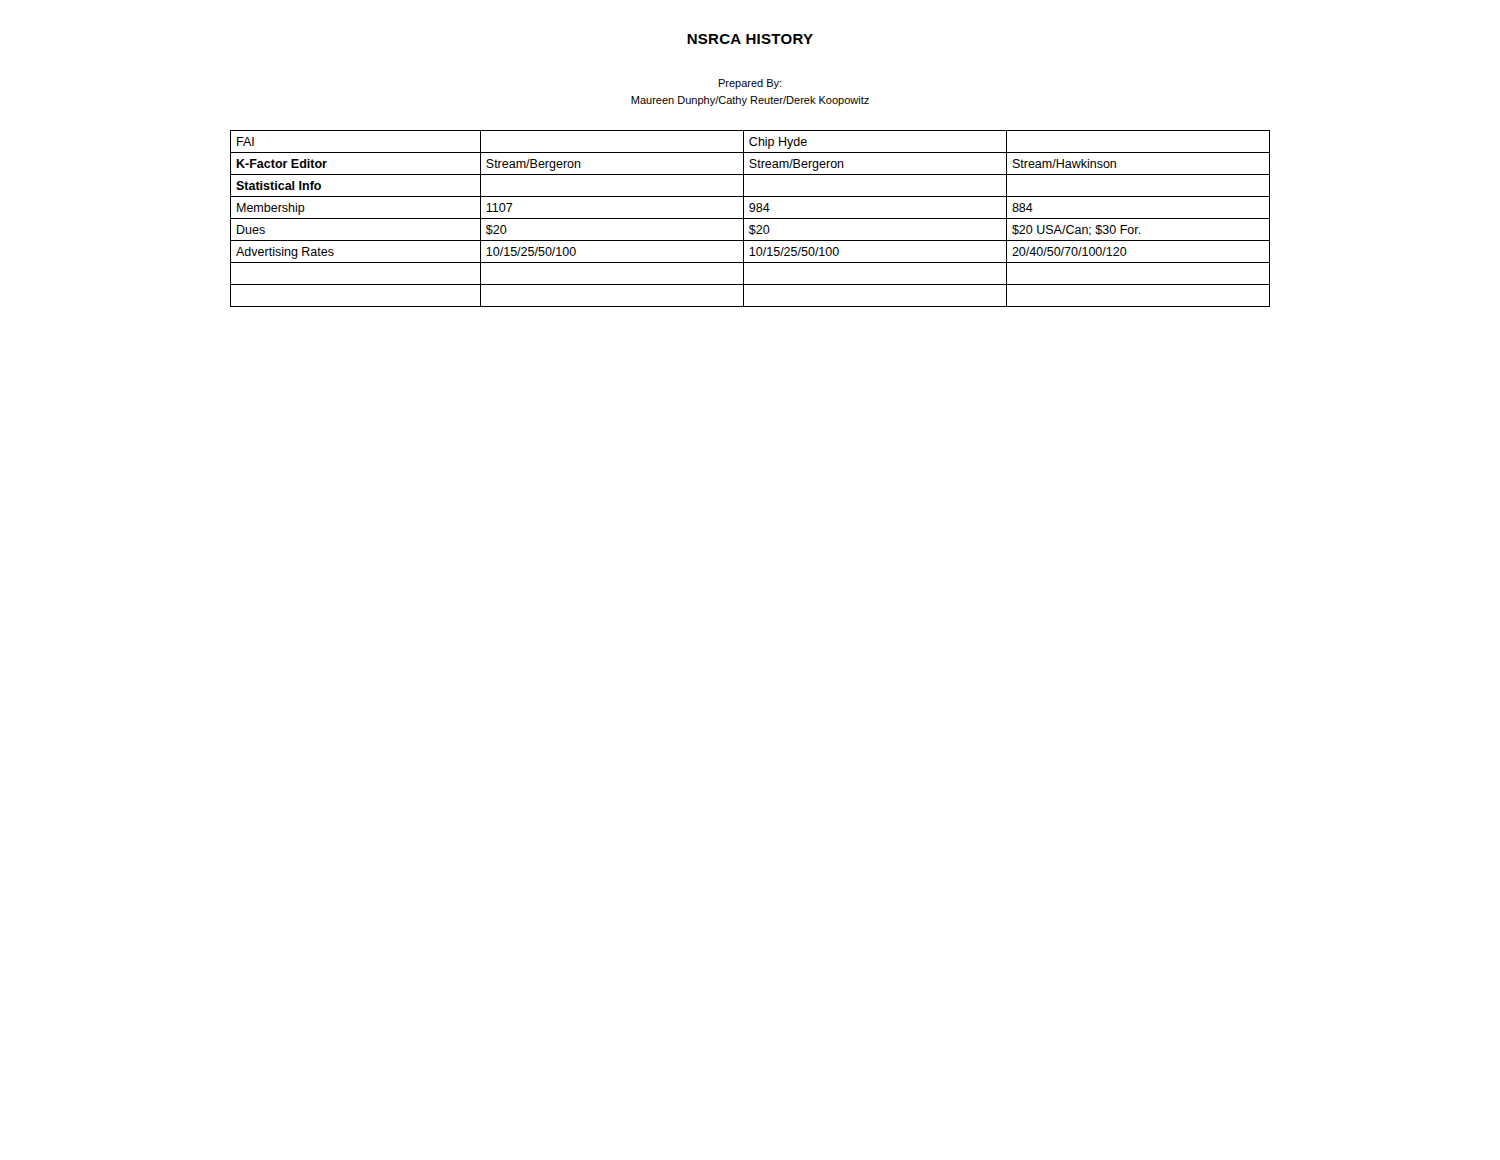NSRCA HISTORY
Prepared By:
Maureen Dunphy/Cathy Reuter/Derek Koopowitz
| FAI | | Chip Hyde | |
| K-Factor Editor | Stream/Bergeron | Stream/Bergeron | Stream/Hawkinson |
| Statistical Info | | | |
| Membership | 1107 | 984 | 884 |
| Dues | $20 | $20 | $20 USA/Can; $30 For. |
| Advertising Rates | 10/15/25/50/100 | 10/15/25/50/100 | 20/40/50/70/100/120 |